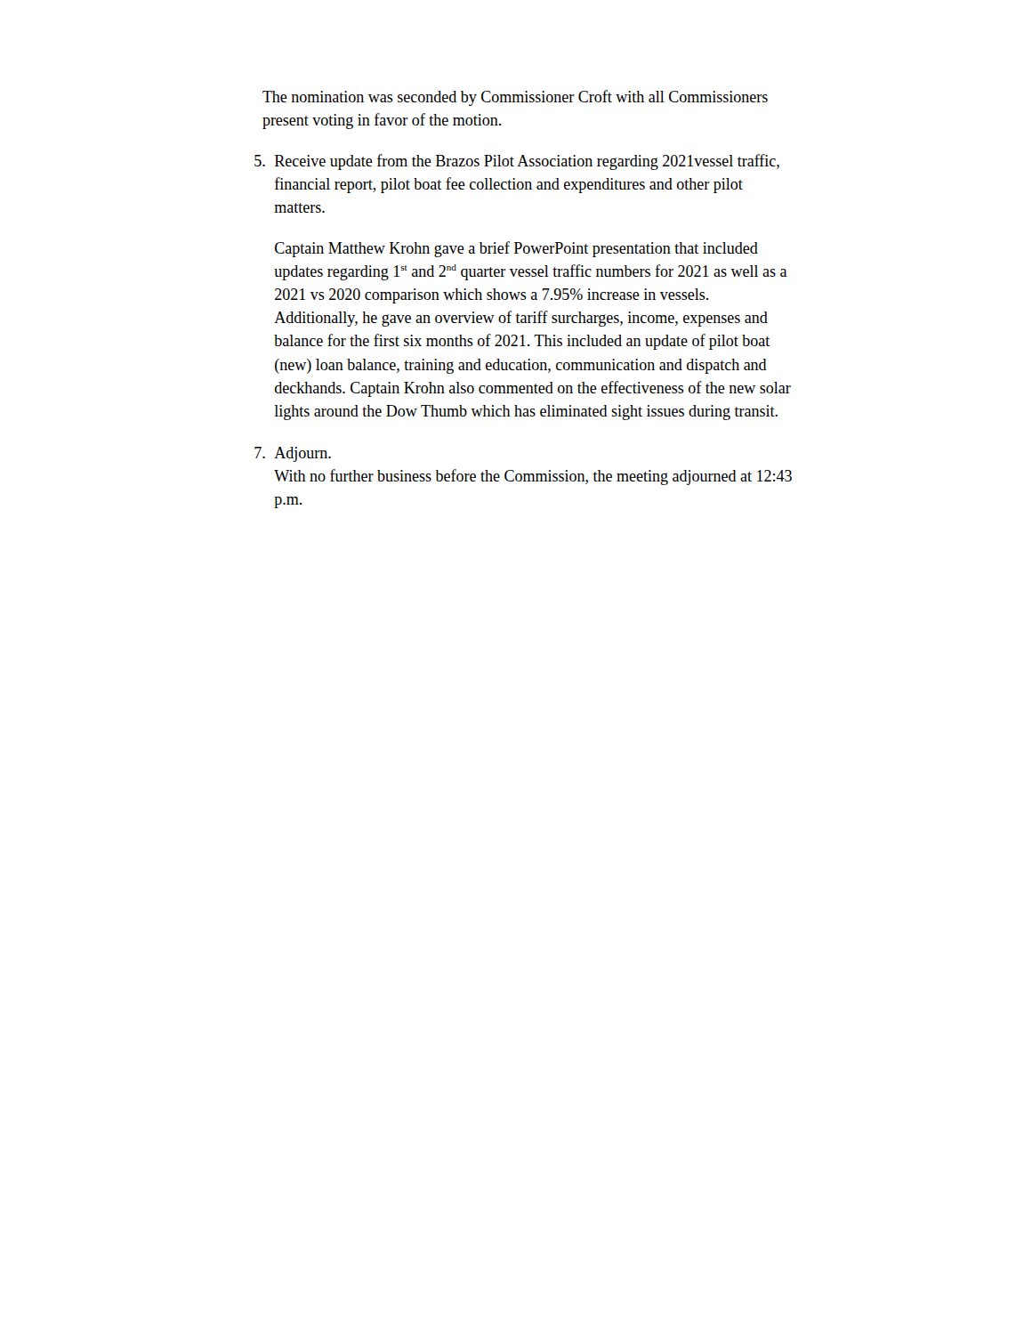The nomination was seconded by Commissioner Croft with all Commissioners present voting in favor of the motion.
5.
Receive update from the Brazos Pilot Association regarding 2021vessel traffic, financial report, pilot boat fee collection and expenditures and other pilot matters.
Captain Matthew Krohn gave a brief PowerPoint presentation that included updates regarding 1st and 2nd quarter vessel traffic numbers for 2021 as well as a 2021 vs 2020 comparison which shows a 7.95% increase in vessels. Additionally, he gave an overview of tariff surcharges, income, expenses and balance for the first six months of 2021. This included an update of pilot boat (new) loan balance, training and education, communication and dispatch and deckhands. Captain Krohn also commented on the effectiveness of the new solar lights around the Dow Thumb which has eliminated sight issues during transit.
7.
Adjourn.
With no further business before the Commission, the meeting adjourned at 12:43 p.m.